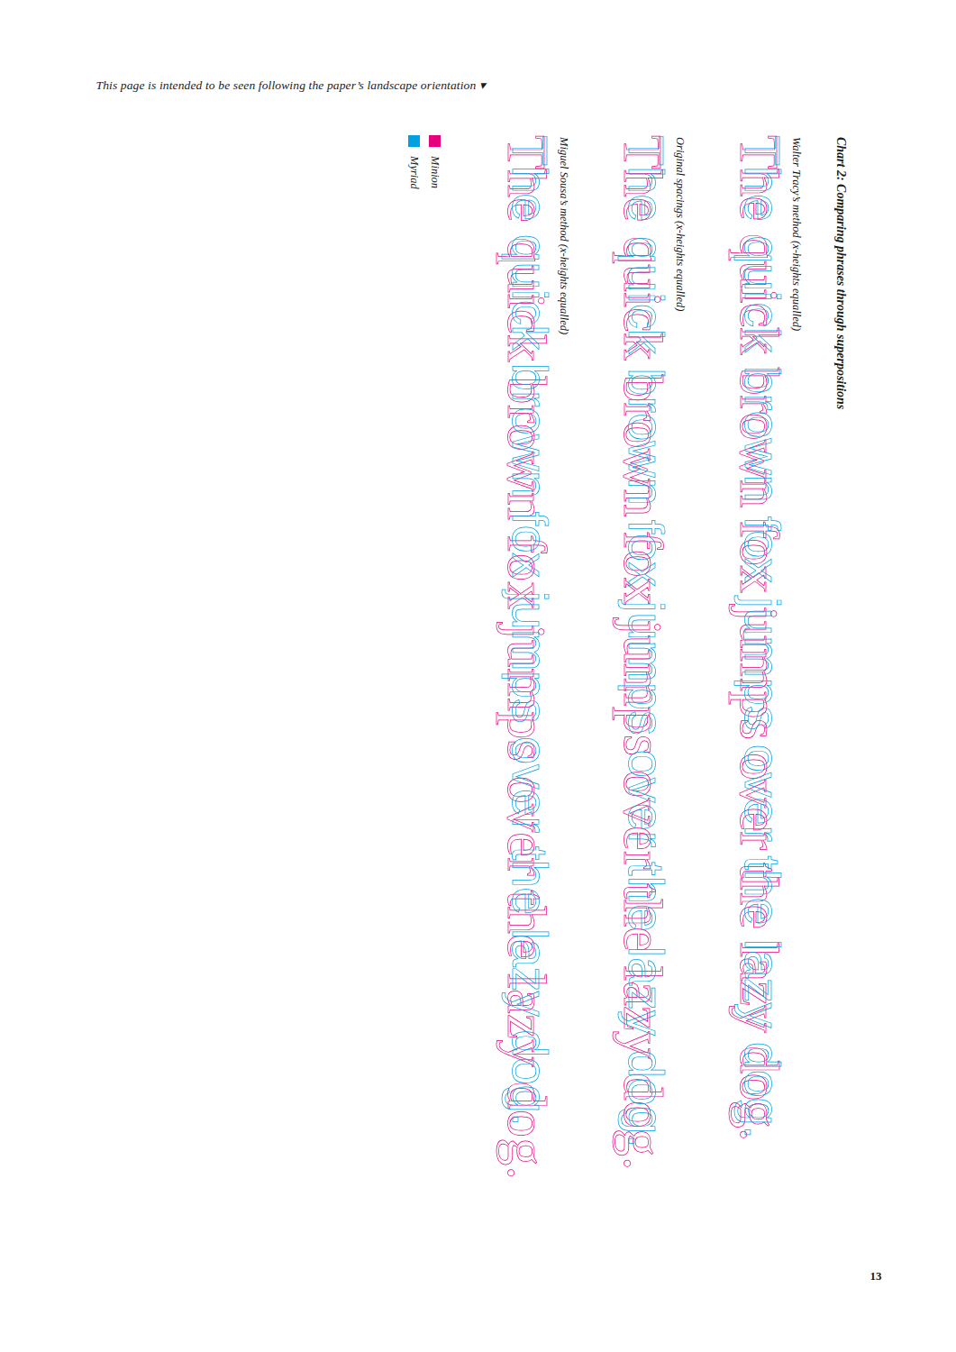This page is intended to be seen following the paper’s landscape orientation ▾
Chart 2: Comparing phrases through superpositions
Walter Tracy’s method (x-heights equalled)
The quick brown fox jumps over the lazy dog. The quick brown fox jumps over the lazy dog.
Original spacings (x-heights equalled)
The quick brown fox jumps over the lazy dog. The quick brown fox jumps over the lazy dog.
Miguel Sousa’s method (x-heights equalled)
The quick brown fox jumps over the lazy dog. The quick brown fox jumps over the lazy dog.
Minion
Myriad
13